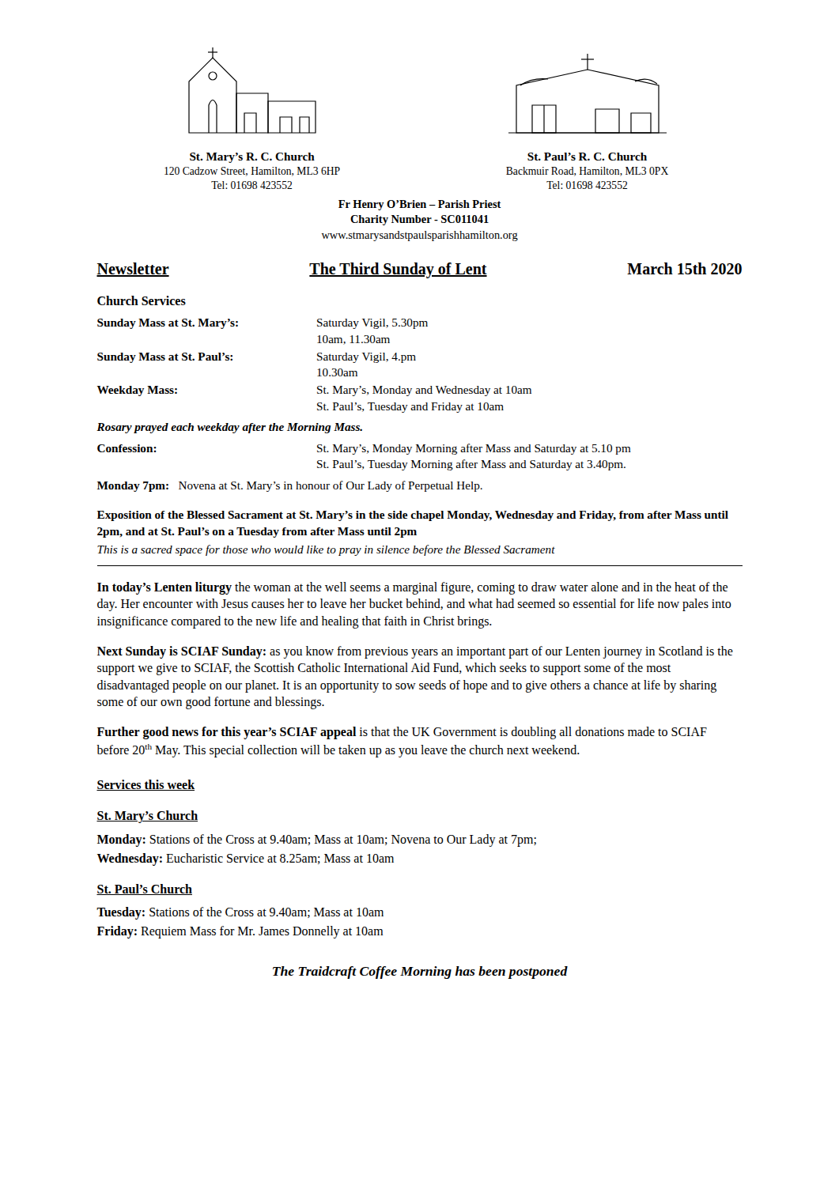St. Mary’s R. C. Church
120 Cadzow Street, Hamilton, ML3 6HP
Tel: 01698 423552
St. Paul’s R. C. Church
Backmuir Road, Hamilton, ML3 0PX
Tel: 01698 423552
Fr Henry O’Brien – Parish Priest
Charity Number - SC011041
www.stmarysandstpaulsparishhamilton.org
Newsletter The Third Sunday of Lent March 15th 2020
Church Services
| Sunday Mass at St. Mary’s: | Saturday Vigil, 5.30pm 10am, 11.30am |
| Sunday Mass at St. Paul’s: | Saturday Vigil, 4.pm 10.30am |
| Weekday Mass: | St. Mary’s, Monday and Wednesday at 10am St. Paul’s, Tuesday and Friday at 10am |
Rosary prayed each weekday after the Morning Mass.
| Confession: | St. Mary’s, Monday Morning after Mass and Saturday at 5.10 pm St. Paul’s, Tuesday Morning after Mass and Saturday at 3.40pm. |
Monday 7pm: Novena at St. Mary’s in honour of Our Lady of Perpetual Help.
Exposition of the Blessed Sacrament at St. Mary’s in the side chapel Monday, Wednesday and Friday, from after Mass until 2pm, and at St. Paul’s on a Tuesday from after Mass until 2pm
This is a sacred space for those who would like to pray in silence before the Blessed Sacrament
In today’s Lenten liturgy the woman at the well seems a marginal figure, coming to draw water alone and in the heat of the day. Her encounter with Jesus causes her to leave her bucket behind, and what had seemed so essential for life now pales into insignificance compared to the new life and healing that faith in Christ brings.
Next Sunday is SCIAF Sunday: as you know from previous years an important part of our Lenten journey in Scotland is the support we give to SCIAF, the Scottish Catholic International Aid Fund, which seeks to support some of the most disadvantaged people on our planet. It is an opportunity to sow seeds of hope and to give others a chance at life by sharing some of our own good fortune and blessings.
Further good news for this year’s SCIAF appeal is that the UK Government is doubling all donations made to SCIAF before 20th May. This special collection will be taken up as you leave the church next weekend.
Services this week
St. Mary’s Church
Monday: Stations of the Cross at 9.40am; Mass at 10am; Novena to Our Lady at 7pm;
Wednesday: Eucharistic Service at 8.25am; Mass at 10am
St. Paul’s Church
Tuesday: Stations of the Cross at 9.40am; Mass at 10am
Friday: Requiem Mass for Mr. James Donnelly at 10am
The Traidcraft Coffee Morning has been postponed